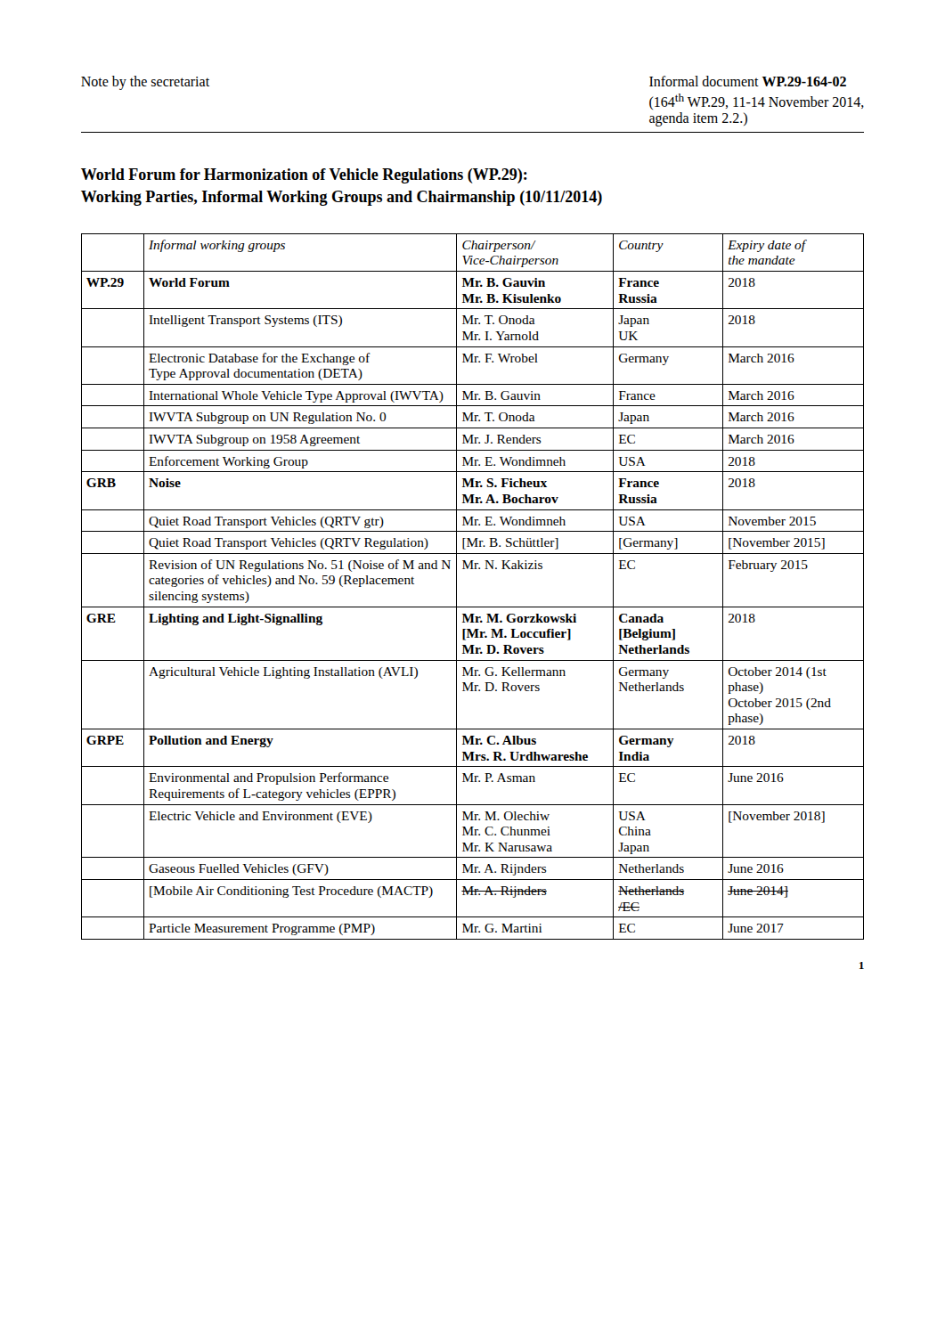Note by the secretariat
Informal document WP.29-164-02
(164th WP.29, 11-14 November 2014,
agenda item 2.2.)
World Forum for Harmonization of Vehicle Regulations (WP.29):
Working Parties, Informal Working Groups and Chairmanship (10/11/2014)
| | Informal working groups | Chairperson/ Vice-Chairperson | Country | Expiry date of the mandate |
| --- | --- | --- | --- | --- |
| WP.29 | World Forum | Mr. B. Gauvin Mr. B. Kisulenko | France Russia | 2018 |
| | Intelligent Transport Systems (ITS) | Mr. T. Onoda Mr. I. Yarnold | Japan UK | 2018 |
| | Electronic Database for the Exchange of Type Approval documentation (DETA) | Mr. F. Wrobel | Germany | March 2016 |
| | International Whole Vehicle Type Approval (IWVTA) | Mr. B. Gauvin | France | March 2016 |
| | IWVTA Subgroup on UN Regulation No. 0 | Mr. T. Onoda | Japan | March 2016 |
| | IWVTA Subgroup on 1958 Agreement | Mr. J. Renders | EC | March 2016 |
| | Enforcement Working Group | Mr. E. Wondimneh | USA | 2018 |
| GRB | Noise | Mr. S. Ficheux Mr. A. Bocharov | France Russia | 2018 |
| | Quiet Road Transport Vehicles (QRTV gtr) | Mr. E. Wondimneh | USA | November 2015 |
| | Quiet Road Transport Vehicles (QRTV Regulation) | [Mr. B. Schüttler] | [Germany] | [November 2015] |
| | Revision of UN Regulations No. 51 (Noise of M and N categories of vehicles) and No. 59 (Replacement silencing systems) | Mr. N. Kakizis | EC | February 2015 |
| GRE | Lighting and Light-Signalling | Mr. M. Gorzkowski [Mr. M. Loccufier] Mr. D. Rovers | Canada [Belgium] Netherlands | 2018 |
| | Agricultural Vehicle Lighting Installation (AVLI) | Mr. G. Kellermann Mr. D. Rovers | Germany Netherlands | October 2014 (1st phase) October 2015 (2nd phase) |
| GRPE | Pollution and Energy | Mr. C. Albus Mrs. R. Urdhwareshe | Germany India | 2018 |
| | Environmental and Propulsion Performance Requirements of L-category vehicles (EPPR) | Mr. P. Asman | EC | June 2016 |
| | Electric Vehicle and Environment (EVE) | Mr. M. Olechiw Mr. C. Chunmei Mr. K Narusawa | USA China Japan | [November 2018] |
| | Gaseous Fuelled Vehicles (GFV) | Mr. A. Rijnders | Netherlands | June 2016 |
| | [Mobile Air Conditioning Test Procedure (MACTP) | Mr. A. Rijnders | Netherlands /EC | June 2014] |
| | Particle Measurement Programme (PMP) | Mr. G. Martini | EC | June 2017 |
1